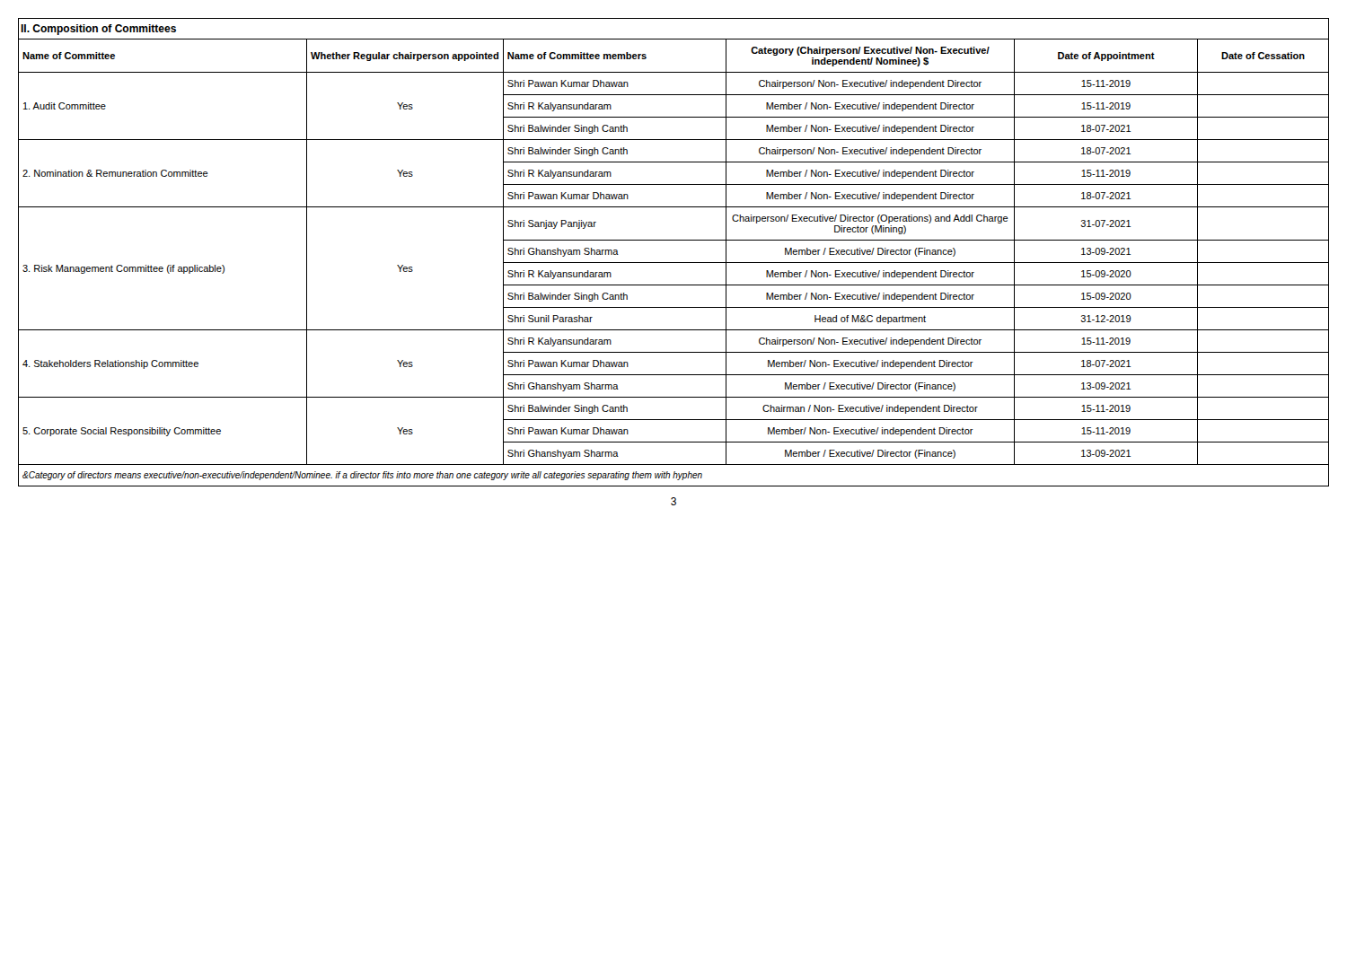II. Composition of Committees
| Name of Committee | Whether Regular chairperson appointed | Name of Committee members | Category (Chairperson/ Executive/ Non- Executive/ independent/ Nominee) $ | Date of Appointment | Date of Cessation |
| --- | --- | --- | --- | --- | --- |
| 1. Audit Committee | Yes | Shri Pawan Kumar Dhawan | Chairperson/ Non- Executive/ independent Director | 15-11-2019 | |
| Shri R Kalyansundaram | Member / Non- Executive/ independent Director | 15-11-2019 | |
| Shri Balwinder Singh Canth | Member / Non- Executive/ independent Director | 18-07-2021 | |
| 2. Nomination & Remuneration Committee | Yes | Shri Balwinder Singh Canth | Chairperson/ Non- Executive/ independent Director | 18-07-2021 | |
| Shri R Kalyansundaram | Member / Non- Executive/ independent Director | 15-11-2019 | |
| Shri Pawan Kumar Dhawan | Member / Non- Executive/ independent Director | 18-07-2021 | |
| 3. Risk Management Committee (if applicable) | Yes | Shri Sanjay Panjiyar | Chairperson/ Executive/ Director (Operations) and Addl Charge Director (Mining) | 31-07-2021 | |
| Shri Ghanshyam Sharma | Member / Executive/ Director (Finance) | 13-09-2021 | |
| Shri R Kalyansundaram | Member / Non- Executive/ independent Director | 15-09-2020 | |
| Shri Balwinder Singh Canth | Member / Non- Executive/ independent Director | 15-09-2020 | |
| Shri Sunil Parashar | Head of M&C department | 31-12-2019 | |
| 4. Stakeholders Relationship Committee | Yes | Shri R Kalyansundaram | Chairperson/ Non- Executive/ independent Director | 15-11-2019 | |
| Shri Pawan Kumar Dhawan | Member/ Non- Executive/ independent Director | 18-07-2021 | |
| Shri Ghanshyam Sharma | Member / Executive/ Director (Finance) | 13-09-2021 | |
| 5. Corporate Social Responsibility Committee | Yes | Shri Balwinder Singh Canth | Chairman / Non- Executive/ independent Director | 15-11-2019 | |
| Shri Pawan Kumar Dhawan | Member/ Non- Executive/ independent Director | 15-11-2019 | |
| Shri Ghanshyam Sharma | Member / Executive/ Director (Finance) | 13-09-2021 | |
| &Category of directors means executive/non-executive/independent/Nominee. if a director fits into more than one category write all categories separating them with hyphen |
3